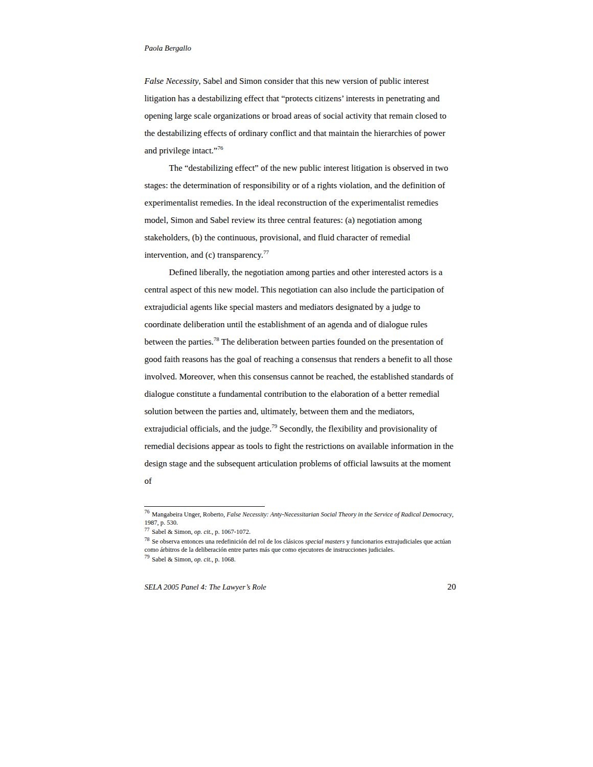Paola Bergallo
False Necessity, Sabel and Simon consider that this new version of public interest litigation has a destabilizing effect that “protects citizens’ interests in penetrating and opening large scale organizations or broad areas of social activity that remain closed to the destabilizing effects of ordinary conflict and that maintain the hierarchies of power and privilege intact.”76
The “destabilizing effect” of the new public interest litigation is observed in two stages: the determination of responsibility or of a rights violation, and the definition of experimentalist remedies. In the ideal reconstruction of the experimentalist remedies model, Simon and Sabel review its three central features: (a) negotiation among stakeholders, (b) the continuous, provisional, and fluid character of remedial intervention, and (c) transparency.77
Defined liberally, the negotiation among parties and other interested actors is a central aspect of this new model. This negotiation can also include the participation of extrajudicial agents like special masters and mediators designated by a judge to coordinate deliberation until the establishment of an agenda and of dialogue rules between the parties.78 The deliberation between parties founded on the presentation of good faith reasons has the goal of reaching a consensus that renders a benefit to all those involved. Moreover, when this consensus cannot be reached, the established standards of dialogue constitute a fundamental contribution to the elaboration of a better remedial solution between the parties and, ultimately, between them and the mediators, extrajudicial officials, and the judge.79 Secondly, the flexibility and provisionality of remedial decisions appear as tools to fight the restrictions on available information in the design stage and the subsequent articulation problems of official lawsuits at the moment of
76 Mangabeira Unger, Roberto, False Necessity: Anty-Necessitarian Social Theory in the Service of Radical Democracy, 1987, p. 530.
77 Sabel & Simon, op. cit., p. 1067-1072.
78 Se observa entonces una redefinición del rol de los clásicos special masters y funcionarios extrajudiciales que actúan como árbitros de la deliberación entre partes más que como ejecutores de instrucciones judiciales.
79 Sabel & Simon, op. cit., p. 1068.
SELA 2005 Panel 4: The Lawyer’s Role 20